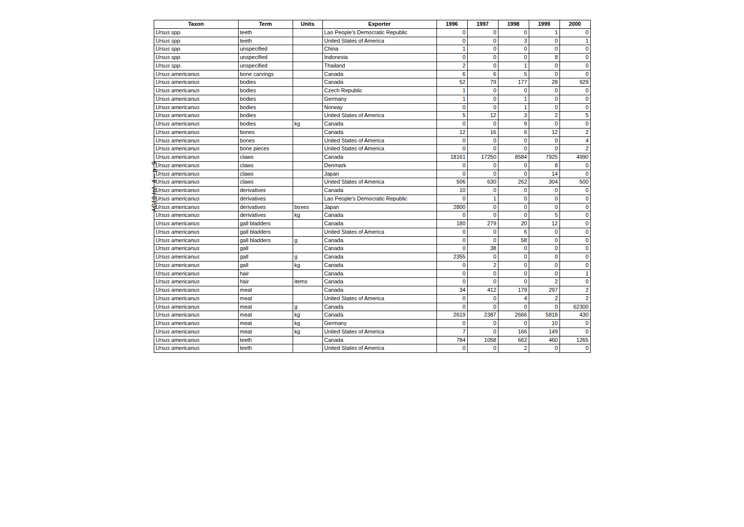AC18 Inf. 4 – p. 9
CITES trade records for Ursus spp. and Ursus americanus, 1996–2000
| Taxon | Term | Units | Exporter | 1996 | 1997 | 1998 | 1999 | 2000 |
| --- | --- | --- | --- | --- | --- | --- | --- | --- |
| Ursus spp. | teeth | | Lao People's Democratic Republic | 0 | 0 | 0 | 1 | 0 |
| Ursus spp. | teeth | | United States of America | 0 | 0 | 3 | 0 | 1 |
| Ursus spp. | unspecified | | China | 1 | 0 | 0 | 0 | 0 |
| Ursus spp. | unspecified | | Indonesia | 0 | 0 | 0 | 8 | 0 |
| Ursus spp. | unspecified | | Thailand | 2 | 0 | 1 | 0 | 0 |
| Ursus americanus | bone carvings | | Canada | 6 | 6 | 5 | 0 | 0 |
| Ursus americanus | bodies | | Canada | 52 | 79 | 177 | 28 | 929 |
| Ursus americanus | bodies | | Czech Republic | 1 | 0 | 0 | 0 | 0 |
| Ursus americanus | bodies | | Germany | 1 | 0 | 1 | 0 | 0 |
| Ursus americanus | bodies | | Norway | 0 | 0 | 1 | 0 | 0 |
| Ursus americanus | bodies | | United States of America | 5 | 12 | 3 | 2 | 5 |
| Ursus americanus | bodies | kg | Canada | 0 | 0 | 9 | 0 | 0 |
| Ursus americanus | bones | | Canada | 12 | 16 | 6 | 12 | 2 |
| Ursus americanus | bones | | United States of America | 0 | 0 | 0 | 0 | 4 |
| Ursus americanus | bone pieces | | United States of America | 0 | 0 | 0 | 0 | 2 |
| Ursus americanus | claws | | Canada | 18161 | 17250 | 8584 | 7925 | 4990 |
| Ursus americanus | claws | | Denmark | 0 | 0 | 0 | 8 | 0 |
| Ursus americanus | claws | | Japan | 0 | 0 | 0 | 14 | 0 |
| Ursus americanus | claws | | United States of America | 506 | 630 | 262 | 304 | 500 |
| Ursus americanus | derivatives | | Canada | 10 | 0 | 0 | 0 | 0 |
| Ursus americanus | derivatives | | Lao People's Democratic Republic | 0 | 1 | 0 | 0 | 0 |
| Ursus americanus | derivatives | boxes | Japan | 2800 | 0 | 0 | 0 | 0 |
| Ursus americanus | derivatives | kg | Canada | 0 | 0 | 0 | 5 | 0 |
| Ursus americanus | gall bladders | | Canada | 180 | 279 | 20 | 12 | 0 |
| Ursus americanus | gall bladders | | United States of America | 0 | 0 | 6 | 0 | 0 |
| Ursus americanus | gall bladders | g | Canada | 0 | 0 | 58 | 0 | 0 |
| Ursus americanus | gall | | Canada | 0 | 38 | 0 | 0 | 0 |
| Ursus americanus | gall | g | Canada | 2355 | 0 | 0 | 0 | 0 |
| Ursus americanus | gall | kg | Canada | 0 | 2 | 0 | 0 | 0 |
| Ursus americanus | hair | | Canada | 0 | 0 | 0 | 0 | 1 |
| Ursus americanus | hair | items | Canada | 0 | 0 | 0 | 2 | 0 |
| Ursus americanus | meat | | Canada | 34 | 412 | 179 | 297 | 2 |
| Ursus americanus | meat | | United States of America | 0 | 0 | 4 | 2 | 2 |
| Ursus americanus | meat | g | Canada | 0 | 0 | 0 | 0 | 62300 |
| Ursus americanus | meat | kg | Canada | 2619 | 2387 | 2666 | 5818 | 430 |
| Ursus americanus | meat | kg | Germany | 0 | 0 | 0 | 10 | 0 |
| Ursus americanus | meat | kg | United States of America | 7 | 0 | 166 | 149 | 0 |
| Ursus americanus | teeth | | Canada | 784 | 1058 | 662 | 460 | 1265 |
| Ursus americanus | teeth | | United States of America | 0 | 0 | 2 | 0 | 0 |